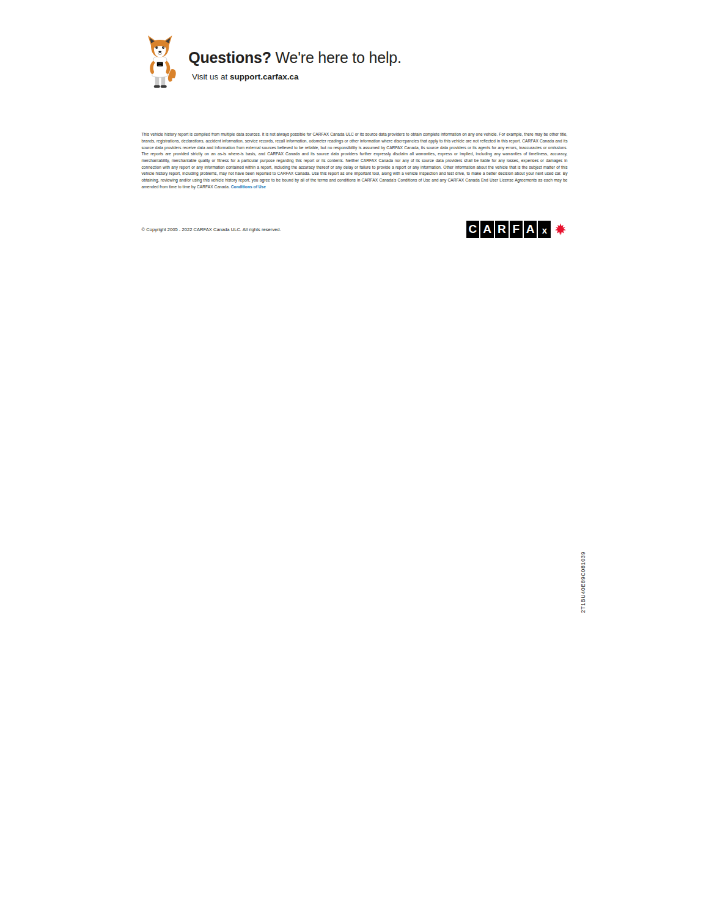CAR FOX
Questions? We're here to help.
Visit us at support.carfax.ca
This vehicle history report is compiled from multiple data sources. It is not always possible for CARFAX Canada ULC or its source data providers to obtain complete information on any one vehicle. For example, there may be other title, brands, registrations, declarations, accident information, service records, recall information, odometer readings or other information where discrepancies that apply to this vehicle are not reflected in this report. CARFAX Canada and its source data providers receive data and information from external sources believed to be reliable, but no responsibility is assumed by CARFAX Canada, its source data providers or its agents for any errors, inaccuracies or omissions. The reports are provided strictly on an as-is where-is basis, and CARFAX Canada and its source data providers further expressly disclaim all warranties, express or implied, including any warranties of timeliness, accuracy, merchantability, merchantable quality or fitness for a particular purpose regarding this report or its contents. Neither CARFAX Canada nor any of its source data providers shall be liable for any losses, expenses or damages in connection with any report or any information contained within a report, including the accuracy thereof or any delay or failure to provide a report or any information. Other information about the vehicle that is the subject matter of this vehicle history report, including problems, may not have been reported to CARFAX Canada. Use this report as one important tool, along with a vehicle inspection and test drive, to make a better decision about your next used car. By obtaining, reviewing and/or using this vehicle history report, you agree to be bound by all of the terms and conditions in CARFAX Canada's Conditions of Use and any CARFAX Canada End User License Agreements as each may be amended from time to time by CARFAX Canada. Conditions of Use
© Copyright 2005 - 2022 CARFAX Canada ULC. All rights reserved.
CARFAx
2T1BU40E89C081039